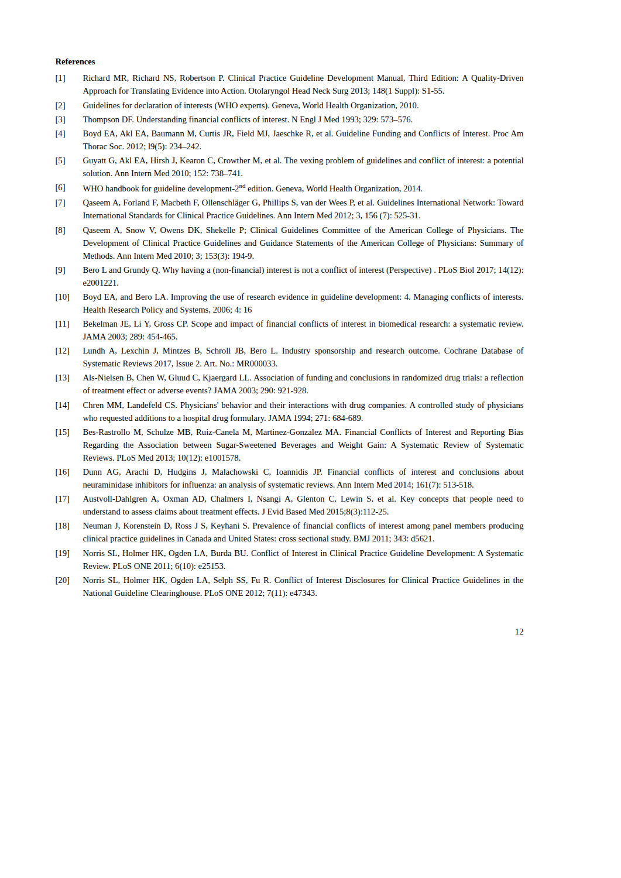References
[1] Richard MR, Richard NS, Robertson P. Clinical Practice Guideline Development Manual, Third Edition: A Quality-Driven Approach for Translating Evidence into Action. Otolaryngol Head Neck Surg 2013; 148(1 Suppl): S1-55.
[2] Guidelines for declaration of interests (WHO experts). Geneva, World Health Organization, 2010.
[3] Thompson DF. Understanding financial conflicts of interest. N Engl J Med 1993; 329: 573–576.
[4] Boyd EA, Akl EA, Baumann M, Curtis JR, Field MJ, Jaeschke R, et al. Guideline Funding and Conflicts of Interest. Proc Am Thorac Soc. 2012; l9(5): 234–242.
[5] Guyatt G, Akl EA, Hirsh J, Kearon C, Crowther M, et al. The vexing problem of guidelines and conflict of interest: a potential solution. Ann Intern Med 2010; 152: 738–741.
[6] WHO handbook for guideline development-2nd edition. Geneva, World Health Organization, 2014.
[7] Qaseem A, Forland F, Macbeth F, Ollenschläger G, Phillips S, van der Wees P, et al. Guidelines International Network: Toward International Standards for Clinical Practice Guidelines. Ann Intern Med 2012; 3, 156 (7): 525-31.
[8] Qaseem A, Snow V, Owens DK, Shekelle P; Clinical Guidelines Committee of the American College of Physicians. The Development of Clinical Practice Guidelines and Guidance Statements of the American College of Physicians: Summary of Methods. Ann Intern Med 2010; 3; 153(3): 194-9.
[9] Bero L and Grundy Q. Why having a (non-financial) interest is not a conflict of interest (Perspective) . PLoS Biol 2017; 14(12): e2001221.
[10] Boyd EA, and Bero LA. Improving the use of research evidence in guideline development: 4. Managing conflicts of interests. Health Research Policy and Systems, 2006; 4: 16
[11] Bekelman JE, Li Y, Gross CP. Scope and impact of financial conflicts of interest in biomedical research: a systematic review. JAMA 2003; 289: 454-465.
[12] Lundh A, Lexchin J, Mintzes B, Schroll JB, Bero L. Industry sponsorship and research outcome. Cochrane Database of Systematic Reviews 2017, Issue 2. Art. No.: MR000033.
[13] Als-Nielsen B, Chen W, Gluud C, Kjaergard LL. Association of funding and conclusions in randomized drug trials: a reflection of treatment effect or adverse events? JAMA 2003; 290: 921-928.
[14] Chren MM, Landefeld CS. Physicians' behavior and their interactions with drug companies. A controlled study of physicians who requested additions to a hospital drug formulary. JAMA 1994; 271: 684-689.
[15] Bes-Rastrollo M, Schulze MB, Ruiz-Canela M, Martinez-Gonzalez MA. Financial Conflicts of Interest and Reporting Bias Regarding the Association between Sugar-Sweetened Beverages and Weight Gain: A Systematic Review of Systematic Reviews. PLoS Med 2013; 10(12): e1001578.
[16] Dunn AG, Arachi D, Hudgins J, Malachowski C, Ioannidis JP. Financial conflicts of interest and conclusions about neuraminidase inhibitors for influenza: an analysis of systematic reviews. Ann Intern Med 2014; 161(7): 513-518.
[17] Austvoll-Dahlgren A, Oxman AD, Chalmers I, Nsangi A, Glenton C, Lewin S, et al. Key concepts that people need to understand to assess claims about treatment effects. J Evid Based Med 2015;8(3):112-25.
[18] Neuman J, Korenstein D, Ross J S, Keyhani S. Prevalence of financial conflicts of interest among panel members producing clinical practice guidelines in Canada and United States: cross sectional study. BMJ 2011; 343: d5621.
[19] Norris SL, Holmer HK, Ogden LA, Burda BU. Conflict of Interest in Clinical Practice Guideline Development: A Systematic Review. PLoS ONE 2011; 6(10): e25153.
[20] Norris SL, Holmer HK, Ogden LA, Selph SS, Fu R. Conflict of Interest Disclosures for Clinical Practice Guidelines in the National Guideline Clearinghouse. PLoS ONE 2012; 7(11): e47343.
12